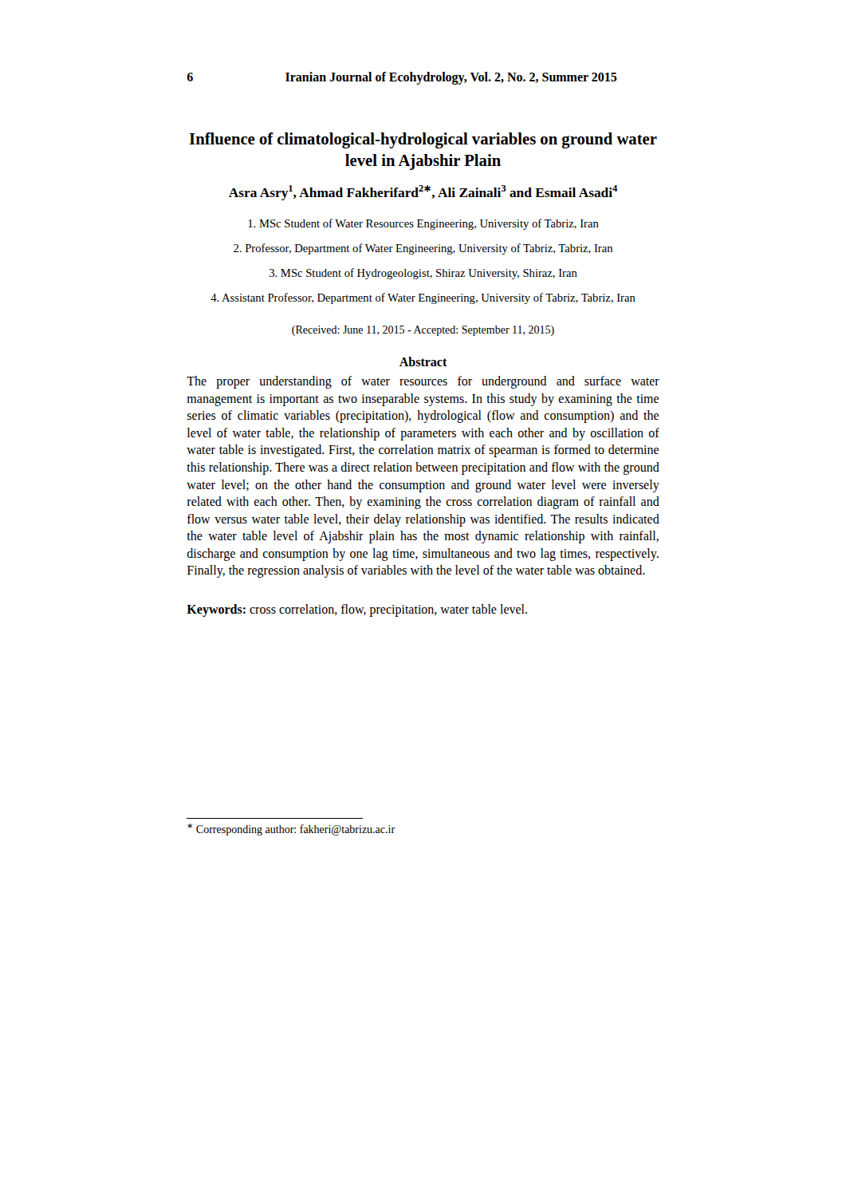6 Iranian Journal of Ecohydrology, Vol. 2, No. 2, Summer 2015
Influence of climatological-hydrological variables on ground water level in Ajabshir Plain
Asra Asry1, Ahmad Fakherifard2∗, Ali Zainali3 and Esmail Asadi4
1. MSc Student of Water Resources Engineering, University of Tabriz, Iran
2. Professor, Department of Water Engineering, University of Tabriz, Tabriz, Iran
3. MSc Student of Hydrogeologist, Shiraz University, Shiraz, Iran
4. Assistant Professor, Department of Water Engineering, University of Tabriz, Tabriz, Iran
(Received: June 11, 2015 - Accepted: September 11, 2015)
Abstract
The proper understanding of water resources for underground and surface water management is important as two inseparable systems. In this study by examining the time series of climatic variables (precipitation), hydrological (flow and consumption) and the level of water table, the relationship of parameters with each other and by oscillation of water table is investigated. First, the correlation matrix of spearman is formed to determine this relationship. There was a direct relation between precipitation and flow with the ground water level; on the other hand the consumption and ground water level were inversely related with each other. Then, by examining the cross correlation diagram of rainfall and flow versus water table level, their delay relationship was identified. The results indicated the water table level of Ajabshir plain has the most dynamic relationship with rainfall, discharge and consumption by one lag time, simultaneous and two lag times, respectively. Finally, the regression analysis of variables with the level of the water table was obtained.
Keywords: cross correlation, flow, precipitation, water table level.
∗ Corresponding author: fakheri@tabrizu.ac.ir